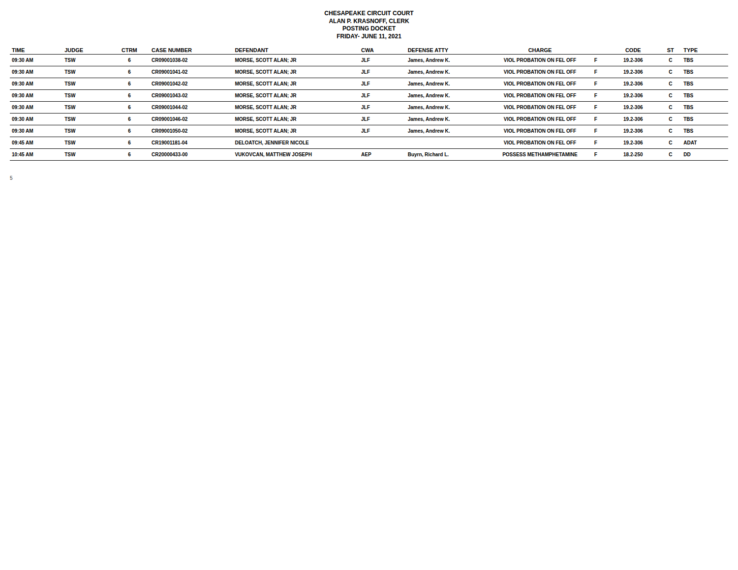CHESAPEAKE CIRCUIT COURT
ALAN P. KRASNOFF, CLERK
POSTING DOCKET
FRIDAY- JUNE 11, 2021
| TIME | JUDGE | CTRM | CASE NUMBER | DEFENDANT | CWA | DEFENSE ATTY | CHARGE | | CODE | ST | TYPE |
| --- | --- | --- | --- | --- | --- | --- | --- | --- | --- | --- | --- |
| 09:30 AM | TSW | 6 | CR09001038-02 | MORSE, SCOTT ALAN; JR | JLF | James, Andrew K. | VIOL PROBATION ON FEL OFF | F | 19.2-306 | C | TBS |
| 09:30 AM | TSW | 6 | CR09001041-02 | MORSE, SCOTT ALAN; JR | JLF | James, Andrew K. | VIOL PROBATION ON FEL OFF | F | 19.2-306 | C | TBS |
| 09:30 AM | TSW | 6 | CR09001042-02 | MORSE, SCOTT ALAN; JR | JLF | James, Andrew K. | VIOL PROBATION ON FEL OFF | F | 19.2-306 | C | TBS |
| 09:30 AM | TSW | 6 | CR09001043-02 | MORSE, SCOTT ALAN; JR | JLF | James, Andrew K. | VIOL PROBATION ON FEL OFF | F | 19.2-306 | C | TBS |
| 09:30 AM | TSW | 6 | CR09001044-02 | MORSE, SCOTT ALAN; JR | JLF | James, Andrew K. | VIOL PROBATION ON FEL OFF | F | 19.2-306 | C | TBS |
| 09:30 AM | TSW | 6 | CR09001046-02 | MORSE, SCOTT ALAN; JR | JLF | James, Andrew K. | VIOL PROBATION ON FEL OFF | F | 19.2-306 | C | TBS |
| 09:30 AM | TSW | 6 | CR09001050-02 | MORSE, SCOTT ALAN; JR | JLF | James, Andrew K. | VIOL PROBATION ON FEL OFF | F | 19.2-306 | C | TBS |
| 09:45 AM | TSW | 6 | CR19001181-04 | DELOATCH, JENNIFER NICOLE | | | VIOL PROBATION ON FEL OFF | F | 19.2-306 | C | ADAT |
| 10:45 AM | TSW | 6 | CR20000433-00 | VUKOVCAN, MATTHEW JOSEPH | AEP | Buyrn, Richard L. | POSSESS METHAMPHETAMINE | F | 18.2-250 | C | DD |
5